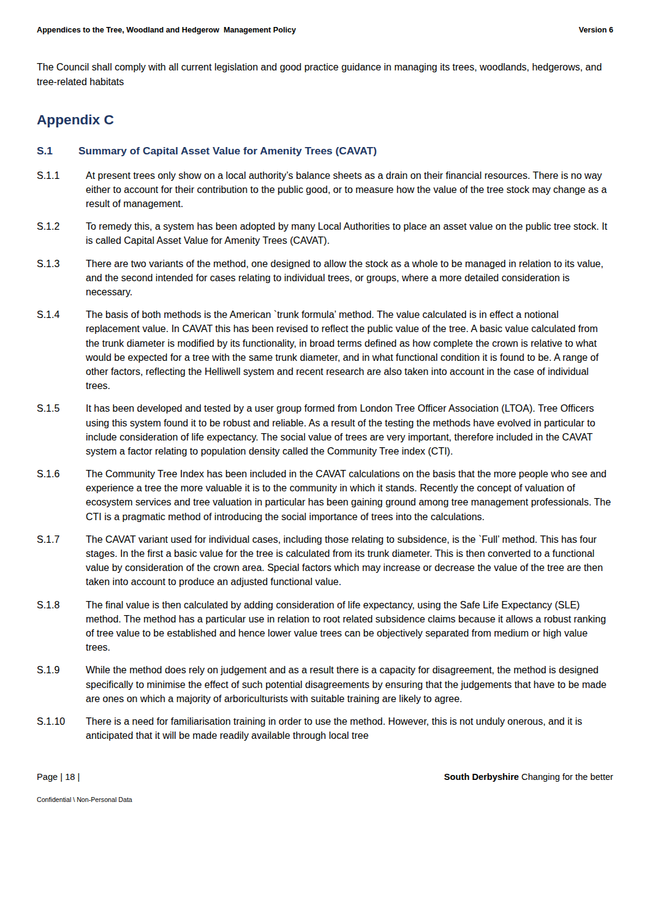Appendices to the Tree, Woodland and Hedgerow Management Policy
Version 6
The Council shall comply with all current legislation and good practice guidance in managing its trees, woodlands, hedgerows, and tree-related habitats
Appendix C
S.1 Summary of Capital Asset Value for Amenity Trees (CAVAT)
S.1.1
At present trees only show on a local authority’s balance sheets as a drain on their financial resources. There is no way either to account for their contribution to the public good, or to measure how the value of the tree stock may change as a result of management.
S.1.2
To remedy this, a system has been adopted by many Local Authorities to place an asset value on the public tree stock. It is called Capital Asset Value for Amenity Trees (CAVAT).
S.1.3
There are two variants of the method, one designed to allow the stock as a whole to be managed in relation to its value, and the second intended for cases relating to individual trees, or groups, where a more detailed consideration is necessary.
S.1.4
The basis of both methods is the American `trunk formula’ method. The value calculated is in effect a notional replacement value. In CAVAT this has been revised to reflect the public value of the tree. A basic value calculated from the trunk diameter is modified by its functionality, in broad terms defined as how complete the crown is relative to what would be expected for a tree with the same trunk diameter, and in what functional condition it is found to be. A range of other factors, reflecting the Helliwell system and recent research are also taken into account in the case of individual trees.
S.1.5
It has been developed and tested by a user group formed from London Tree Officer Association (LTOA). Tree Officers using this system found it to be robust and reliable. As a result of the testing the methods have evolved in particular to include consideration of life expectancy. The social value of trees are very important, therefore included in the CAVAT system a factor relating to population density called the Community Tree index (CTI).
S.1.6
The Community Tree Index has been included in the CAVAT calculations on the basis that the more people who see and experience a tree the more valuable it is to the community in which it stands. Recently the concept of valuation of ecosystem services and tree valuation in particular has been gaining ground among tree management professionals. The CTI is a pragmatic method of introducing the social importance of trees into the calculations.
S.1.7
The CAVAT variant used for individual cases, including those relating to subsidence, is the `Full’ method. This has four stages. In the first a basic value for the tree is calculated from its trunk diameter. This is then converted to a functional value by consideration of the crown area. Special factors which may increase or decrease the value of the tree are then taken into account to produce an adjusted functional value.
S.1.8
The final value is then calculated by adding consideration of life expectancy, using the Safe Life Expectancy (SLE) method. The method has a particular use in relation to root related subsidence claims because it allows a robust ranking of tree value to be established and hence lower value trees can be objectively separated from medium or high value trees.
S.1.9
While the method does rely on judgement and as a result there is a capacity for disagreement, the method is designed specifically to minimise the effect of such potential disagreements by ensuring that the judgements that have to be made are ones on which a majority of arboriculturists with suitable training are likely to agree.
S.1.10
There is a need for familiarisation training in order to use the method. However, this is not unduly onerous, and it is anticipated that it will be made readily available through local tree
Page | 18 |
South Derbyshire Changing for the better
Confidential \ Non-Personal Data